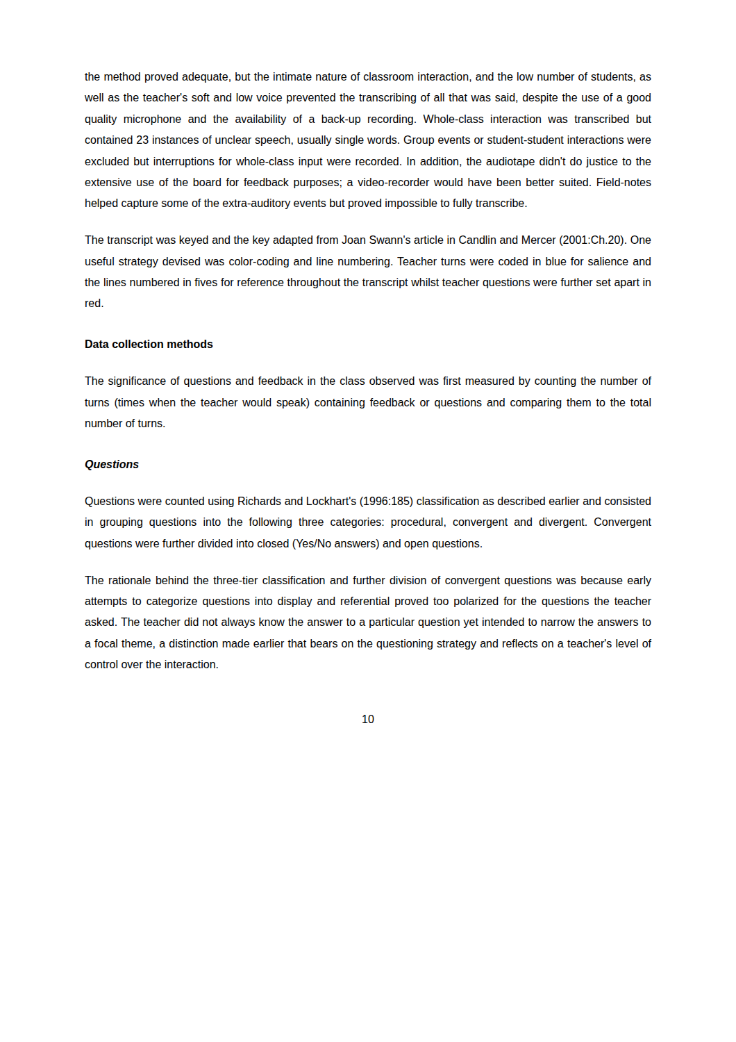the method proved adequate, but the intimate nature of classroom interaction, and the low number of students, as well as the teacher's soft and low voice prevented the transcribing of all that was said, despite the use of a good quality microphone and the availability of a back-up recording. Whole-class interaction was transcribed but contained 23 instances of unclear speech, usually single words. Group events or student-student interactions were excluded but interruptions for whole-class input were recorded. In addition, the audiotape didn't do justice to the extensive use of the board for feedback purposes; a video-recorder would have been better suited. Field-notes helped capture some of the extra-auditory events but proved impossible to fully transcribe.
The transcript was keyed and the key adapted from Joan Swann's article in Candlin and Mercer (2001:Ch.20). One useful strategy devised was color-coding and line numbering. Teacher turns were coded in blue for salience and the lines numbered in fives for reference throughout the transcript whilst teacher questions were further set apart in red.
Data collection methods
The significance of questions and feedback in the class observed was first measured by counting the number of turns (times when the teacher would speak) containing feedback or questions and comparing them to the total number of turns.
Questions
Questions were counted using Richards and Lockhart's (1996:185) classification as described earlier and consisted in grouping questions into the following three categories: procedural, convergent and divergent. Convergent questions were further divided into closed (Yes/No answers) and open questions.
The rationale behind the three-tier classification and further division of convergent questions was because early attempts to categorize questions into display and referential proved too polarized for the questions the teacher asked. The teacher did not always know the answer to a particular question yet intended to narrow the answers to a focal theme, a distinction made earlier that bears on the questioning strategy and reflects on a teacher's level of control over the interaction.
10